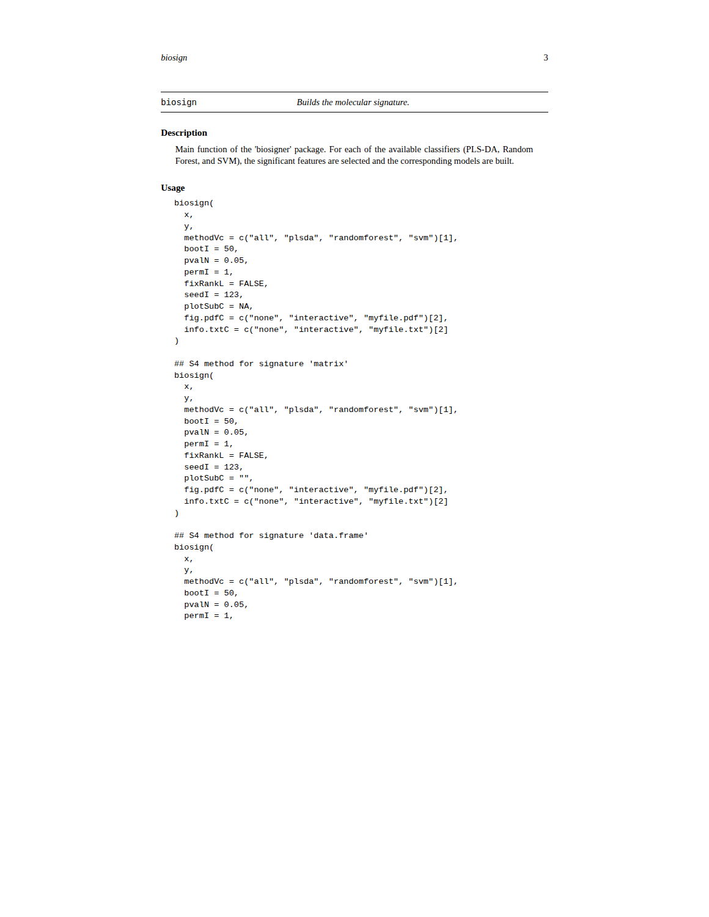biosign 3
biosign Builds the molecular signature.
Description
Main function of the 'biosigner' package. For each of the available classifiers (PLS-DA, Random Forest, and SVM), the significant features are selected and the corresponding models are built.
Usage
biosign(
  x,
  y,
  methodVc = c("all", "plsda", "randomforest", "svm")[1],
  bootI = 50,
  pvalN = 0.05,
  permI = 1,
  fixRankL = FALSE,
  seedI = 123,
  plotSubC = NA,
  fig.pdfC = c("none", "interactive", "myfile.pdf")[2],
  info.txtC = c("none", "interactive", "myfile.txt")[2]
)

## S4 method for signature 'matrix'
biosign(
  x,
  y,
  methodVc = c("all", "plsda", "randomforest", "svm")[1],
  bootI = 50,
  pvalN = 0.05,
  permI = 1,
  fixRankL = FALSE,
  seedI = 123,
  plotSubC = "",
  fig.pdfC = c("none", "interactive", "myfile.pdf")[2],
  info.txtC = c("none", "interactive", "myfile.txt")[2]
)

## S4 method for signature 'data.frame'
biosign(
  x,
  y,
  methodVc = c("all", "plsda", "randomforest", "svm")[1],
  bootI = 50,
  pvalN = 0.05,
  permI = 1,